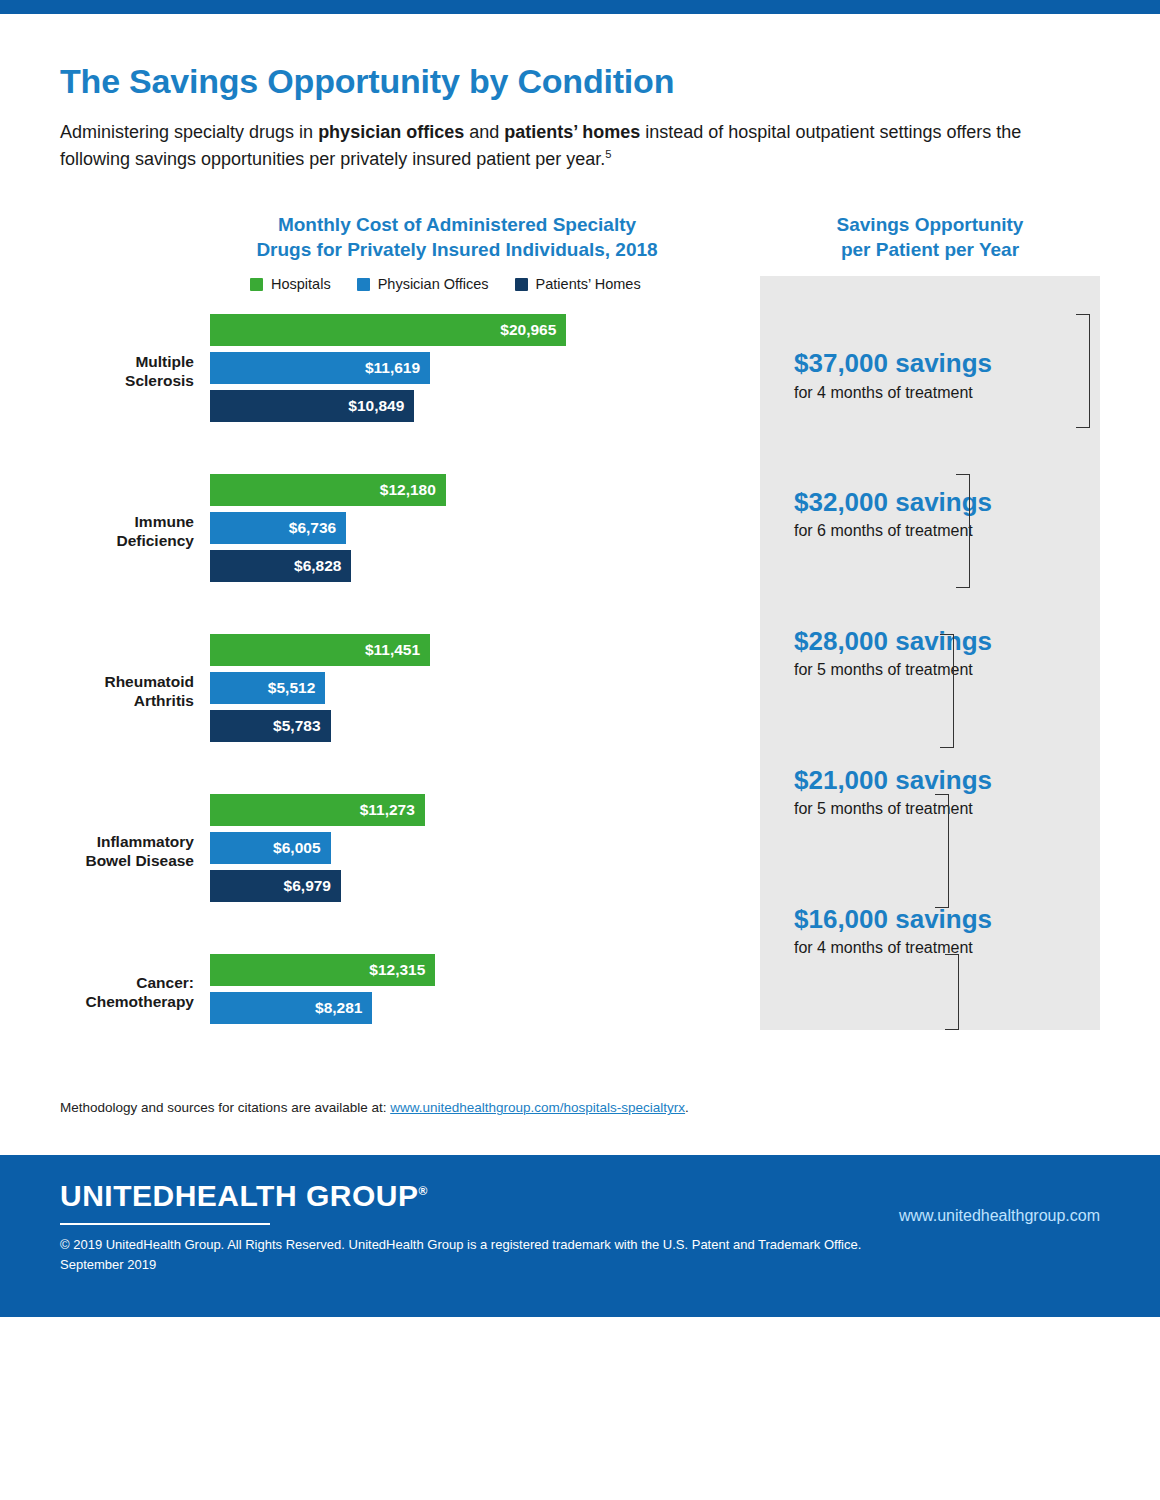The Savings Opportunity by Condition
Administering specialty drugs in physician offices and patients’ homes instead of hospital outpatient settings offers the following savings opportunities per privately insured patient per year.5
Monthly Cost of Administered Specialty
Drugs for Privately Insured Individuals, 2018
Hospitals Physician Offices Patients’ Homes
Multiple
Sclerosis
$20,965
$11,619
$10,849
Immune
Deficiency
$12,180
$6,736
$6,828
Rheumatoid
Arthritis
$11,451
$5,512
$5,783
Inflammatory
Bowel Disease
$11,273
$6,005
$6,979
Cancer:
Chemotherapy
$12,315
$8,281
Savings Opportunity
per Patient per Year
$37,000 savings
for 4 months of treatment
$32,000 savings
for 6 months of treatment
$28,000 savings
for 5 months of treatment
$21,000 savings
for 5 months of treatment
$16,000 savings
for 4 months of treatment
Methodology and sources for citations are available at: www.unitedhealthgroup.com/hospitals-specialtyrx.
UNITEDHEALTH GROUP®
www.unitedhealthgroup.com
© 2019 UnitedHealth Group. All Rights Reserved. UnitedHealth Group is a registered trademark with the U.S. Patent and Trademark Office.
September 2019